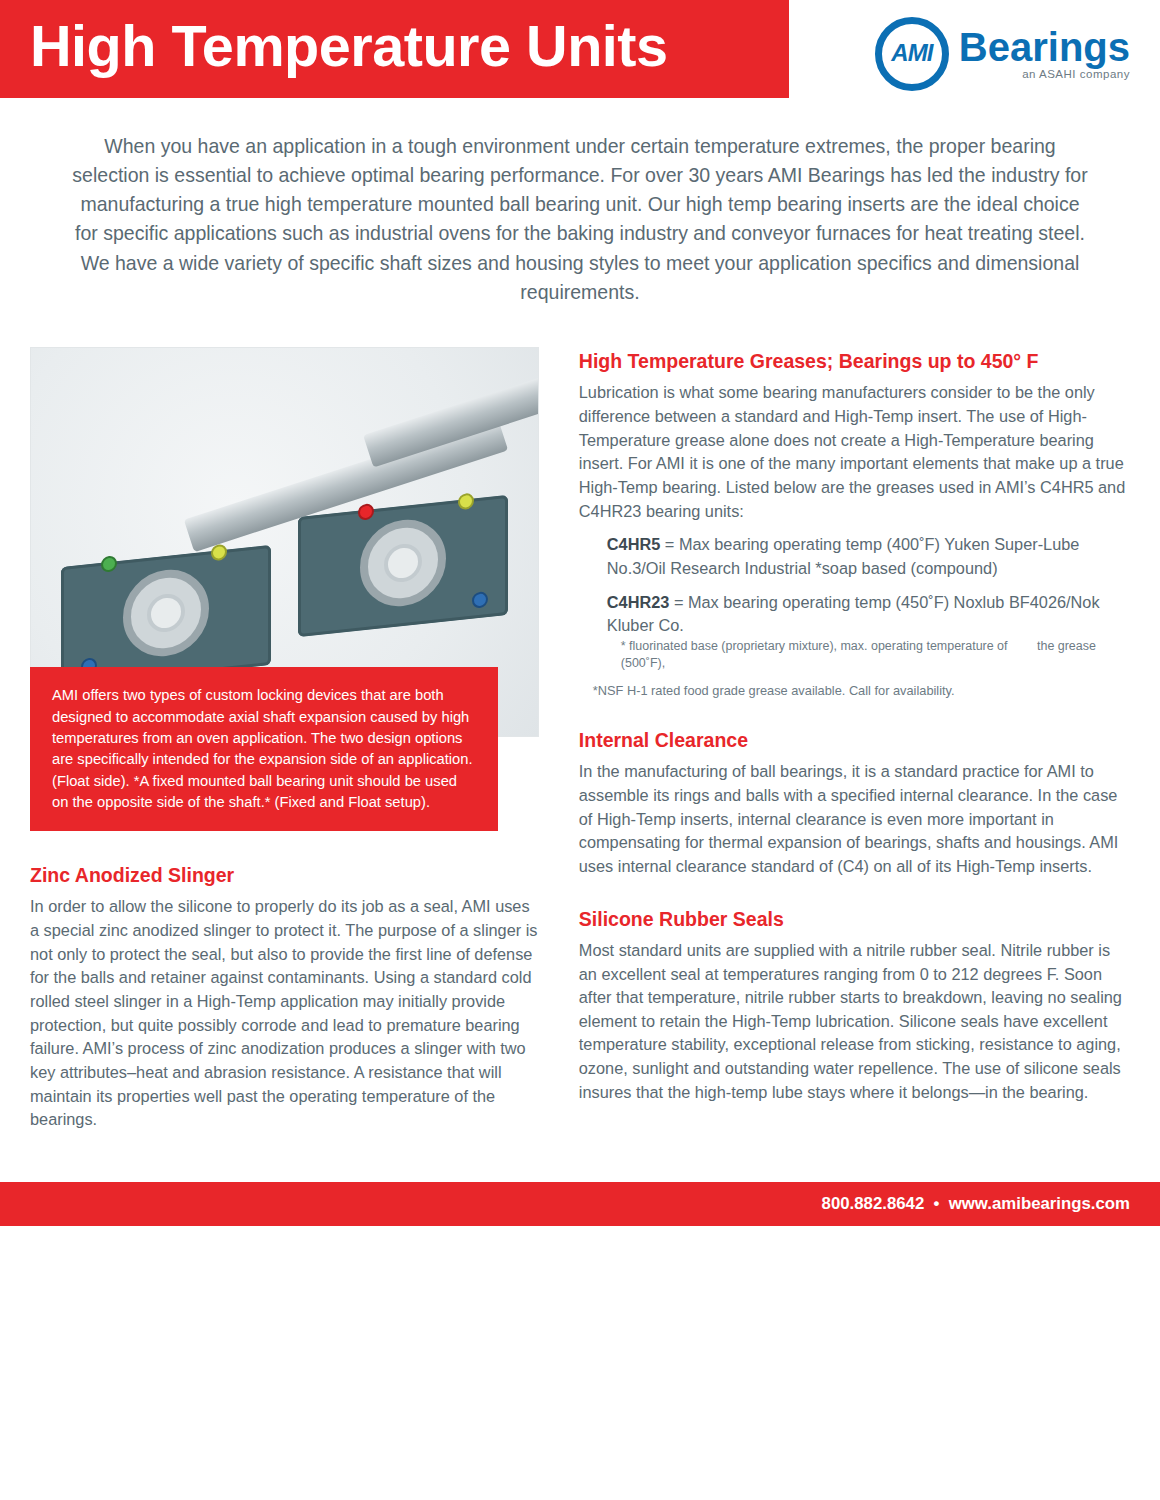High Temperature Units
AMI
Bearings
an ASAHI company
When you have an application in a tough environment under certain temperature extremes, the proper bearing selection is essential to achieve optimal bearing performance. For over 30 years AMI Bearings has led the industry for manufacturing a true high temperature mounted ball bearing unit. Our high temp bearing inserts are the ideal choice for specific applications such as industrial ovens for the baking industry and conveyor furnaces for heat treating steel. We have a wide variety of specific shaft sizes and housing styles to meet your application specifics and dimensional requirements.
AMI offers two types of custom locking devices that are both designed to accommodate axial shaft expansion caused by high temperatures from an oven application. The two design options are specifically intended for the expansion side of an application. (Float side). *A fixed mounted ball bearing unit should be used on the opposite side of the shaft.* (Fixed and Float setup).
Zinc Anodized Slinger
In order to allow the silicone to properly do its job as a seal, AMI uses a special zinc anodized slinger to protect it. The purpose of a slinger is not only to protect the seal, but also to provide the first line of defense for the balls and retainer against contaminants. Using a standard cold rolled steel slinger in a High-Temp application may initially provide protection, but quite possibly corrode and lead to premature bearing failure. AMI’s process of zinc anodization produces a slinger with two key attributes–heat and abrasion resistance. A resistance that will maintain its properties well past the operating temperature of the bearings.
High Temperature Greases; Bearings up to 450° F
Lubrication is what some bearing manufacturers consider to be the only difference between a standard and High-Temp insert. The use of High-Temperature grease alone does not create a High-Temperature bearing insert. For AMI it is one of the many important elements that make up a true High-Temp bearing. Listed below are the greases used in AMI’s C4HR5 and C4HR23 bearing units:
C4HR5 = Max bearing operating temp (400˚F) Yuken Super-Lube No.3/Oil Research Industrial *soap based (compound)
C4HR23 = Max bearing operating temp (450˚F) Noxlub BF4026/Nok Kluber Co.
* fluorinated base (proprietary mixture), max. operating temperature of the grease (500˚F),
*NSF H-1 rated food grade grease available. Call for availability.
Internal Clearance
In the manufacturing of ball bearings, it is a standard practice for AMI to assemble its rings and balls with a specified internal clearance. In the case of High-Temp inserts, internal clearance is even more important in compensating for thermal expansion of bearings, shafts and housings. AMI uses internal clearance standard of (C4) on all of its High-Temp inserts.
Silicone Rubber Seals
Most standard units are supplied with a nitrile rubber seal. Nitrile rubber is an excellent seal at temperatures ranging from 0 to 212 degrees F. Soon after that temperature, nitrile rubber starts to breakdown, leaving no sealing element to retain the High-Temp lubrication. Silicone seals have excellent temperature stability, exceptional release from sticking, resistance to aging, ozone, sunlight and outstanding water repellence. The use of silicone seals insures that the high-temp lube stays where it belongs—in the bearing.
800.882.8642 • www.amibearings.com